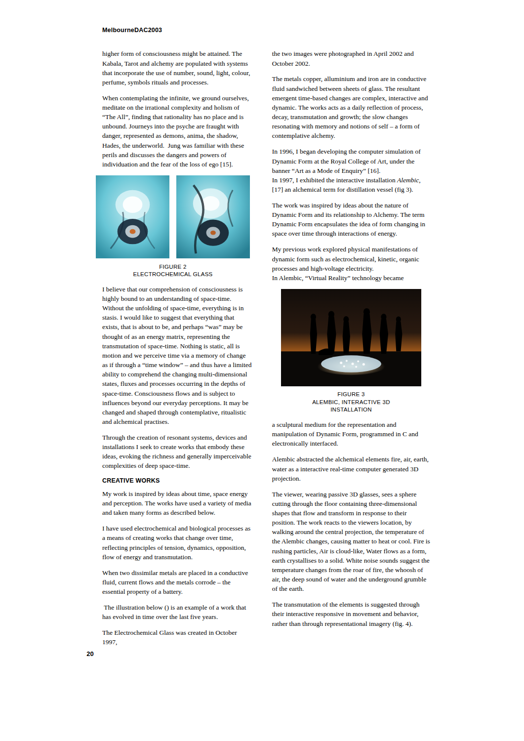MelbourneDAC2003
higher form of consciousness might be attained. The Kabala, Tarot and alchemy are populated with systems that incorporate the use of number, sound, light, colour, perfume, symbols rituals and processes.
When contemplating the infinite, we ground ourselves, meditate on the irrational complexity and holism of “The All”, finding that rationality has no place and is unbound. Journeys into the psyche are fraught with danger, represented as demons, anima, the shadow, Hades, the underworld. Jung was familiar with these perils and discusses the dangers and powers of individuation and the fear of the loss of ego [15].
Figure 2
Electrochemical Glass
I believe that our comprehension of consciousness is highly bound to an understanding of space-time. Without the unfolding of space-time, everything is in stasis. I would like to suggest that everything that exists, that is about to be, and perhaps “was” may be thought of as an energy matrix, representing the transmutation of space-time. Nothing is static, all is motion and we perceive time via a memory of change as if through a “time window” – and thus have a limited ability to comprehend the changing multi-dimensional states, fluxes and processes occurring in the depths of space-time. Consciousness flows and is subject to influences beyond our everyday perceptions. It may be changed and shaped through contemplative, ritualistic and alchemical practises.
Through the creation of resonant systems, devices and installations I seek to create works that embody these ideas, evoking the richness and generally imperceivable complexities of deep space-time.
Creative Works
My work is inspired by ideas about time, space energy and perception. The works have used a variety of media and taken many forms as described below.
I have used electrochemical and biological processes as a means of creating works that change over time, reflecting principles of tension, dynamics, opposition, flow of energy and transmutation.
When two dissimilar metals are placed in a conductive fluid, current flows and the metals corrode – the essential property of a battery.
The illustration below () is an example of a work that has evolved in time over the last five years.
The Electrochemical Glass was created in October 1997,
the two images were photographed in April 2002 and October 2002.
The metals copper, alluminium and iron are in conductive fluid sandwiched between sheets of glass. The resultant emergent time-based changes are complex, interactive and dynamic. The works acts as a daily reflection of process, decay, transmutation and growth; the slow changes resonating with memory and notions of self – a form of contemplative alchemy.
In 1996, I began developing the computer simulation of Dynamic Form at the Royal College of Art, under the banner “Art as a Mode of Enquiry” [16].
In 1997, I exhibited the interactive installation Alembic, [17] an alchemical term for distillation vessel (fig 3).
The work was inspired by ideas about the nature of Dynamic Form and its relationship to Alchemy. The term Dynamic Form encapsulates the idea of form changing in space over time through interactions of energy.
My previous work explored physical manifestations of dynamic form such as electrochemical, kinetic, organic processes and high-voltage electricity.
In Alembic, “Virtual Reality” technology became
Figure 3
Alembic, Interactive 3D
Installation
a sculptural medium for the representation and manipulation of Dynamic Form, programmed in C and electronically interfaced.
Alembic abstracted the alchemical elements fire, air, earth, water as a interactive real-time computer generated 3D projection.
The viewer, wearing passive 3D glasses, sees a sphere cutting through the floor containing three-dimensional shapes that flow and transform in response to their position. The work reacts to the viewers location, by walking around the central projection, the temperature of the Alembic changes, causing matter to heat or cool. Fire is rushing particles, Air is cloud-like, Water flows as a form, earth crystallises to a solid. White noise sounds suggest the temperature changes from the roar of fire, the whoosh of air, the deep sound of water and the underground grumble of the earth.
The transmutation of the elements is suggested through their interactive responsive in movement and behavior, rather than through representational imagery (fig. 4).
20